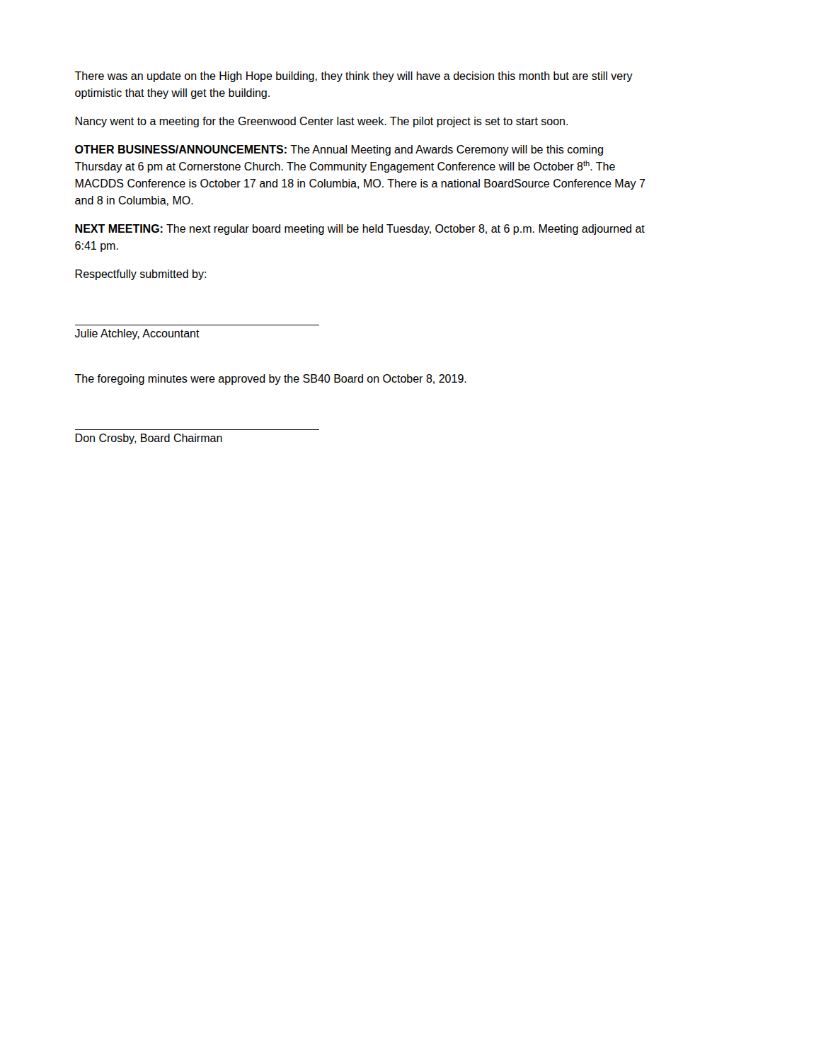There was an update on the High Hope building, they think they will have a decision this month but are still very optimistic that they will get the building.
Nancy went to a meeting for the Greenwood Center last week. The pilot project is set to start soon.
OTHER BUSINESS/ANNOUNCEMENTS: The Annual Meeting and Awards Ceremony will be this coming Thursday at 6 pm at Cornerstone Church. The Community Engagement Conference will be October 8th. The MACDDS Conference is October 17 and 18 in Columbia, MO. There is a national BoardSource Conference May 7 and 8 in Columbia, MO.
NEXT MEETING: The next regular board meeting will be held Tuesday, October 8, at 6 p.m. Meeting adjourned at 6:41 pm.
Respectfully submitted by:
Julie Atchley, Accountant
The foregoing minutes were approved by the SB40 Board on October 8, 2019.
Don Crosby, Board Chairman